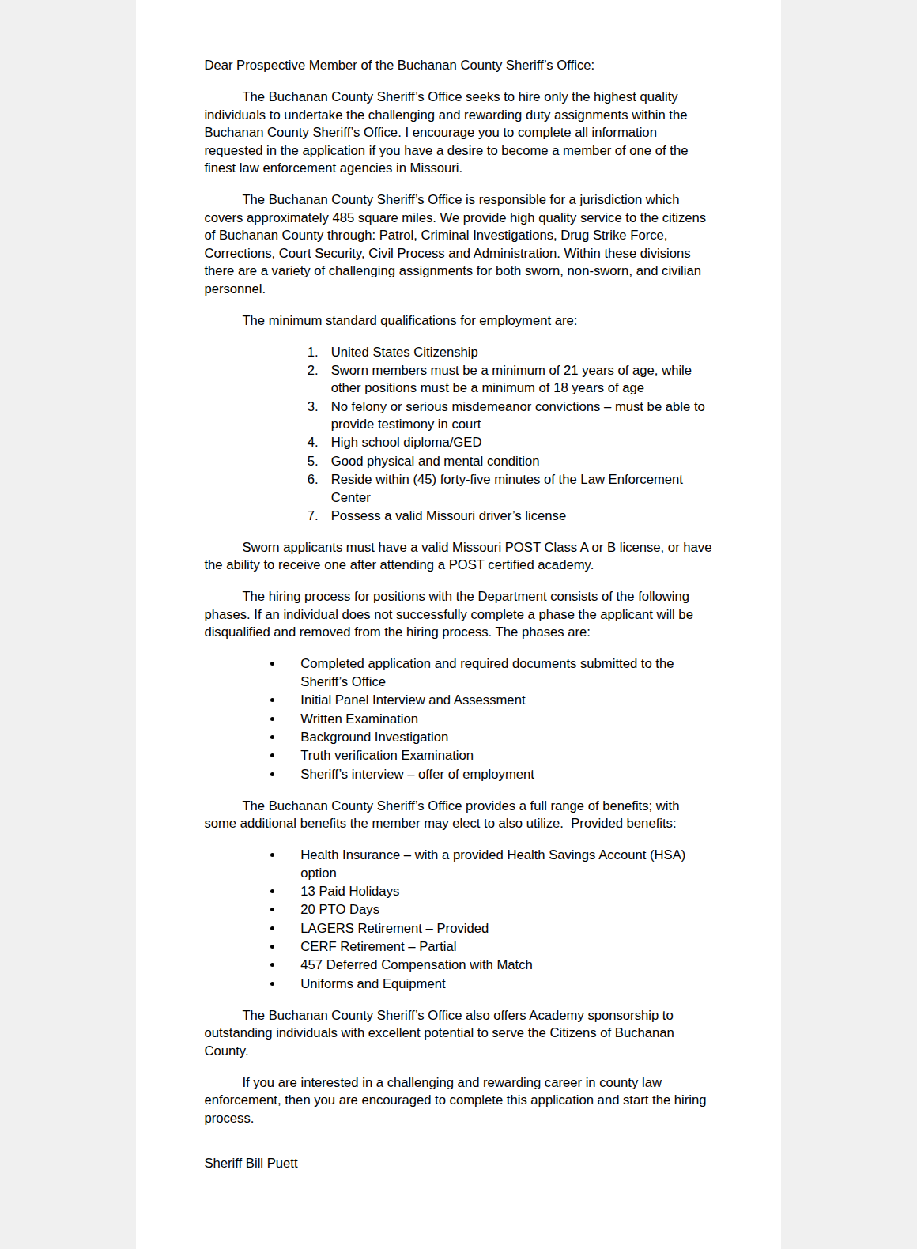Dear Prospective Member of the Buchanan County Sheriff’s Office:
The Buchanan County Sheriff’s Office seeks to hire only the highest quality individuals to undertake the challenging and rewarding duty assignments within the Buchanan County Sheriff’s Office. I encourage you to complete all information requested in the application if you have a desire to become a member of one of the finest law enforcement agencies in Missouri.
The Buchanan County Sheriff’s Office is responsible for a jurisdiction which covers approximately 485 square miles. We provide high quality service to the citizens of Buchanan County through: Patrol, Criminal Investigations, Drug Strike Force, Corrections, Court Security, Civil Process and Administration. Within these divisions there are a variety of challenging assignments for both sworn, non-sworn, and civilian personnel.
The minimum standard qualifications for employment are:
United States Citizenship
Sworn members must be a minimum of 21 years of age, while other positions must be a minimum of 18 years of age
No felony or serious misdemeanor convictions – must be able to provide testimony in court
High school diploma/GED
Good physical and mental condition
Reside within (45) forty-five minutes of the Law Enforcement Center
Possess a valid Missouri driver’s license
Sworn applicants must have a valid Missouri POST Class A or B license, or have the ability to receive one after attending a POST certified academy.
The hiring process for positions with the Department consists of the following phases. If an individual does not successfully complete a phase the applicant will be disqualified and removed from the hiring process. The phases are:
Completed application and required documents submitted to the Sheriff’s Office
Initial Panel Interview and Assessment
Written Examination
Background Investigation
Truth verification Examination
Sheriff’s interview – offer of employment
The Buchanan County Sheriff’s Office provides a full range of benefits; with some additional benefits the member may elect to also utilize. Provided benefits:
Health Insurance – with a provided Health Savings Account (HSA) option
13 Paid Holidays
20 PTO Days
LAGERS Retirement – Provided
CERF Retirement – Partial
457 Deferred Compensation with Match
Uniforms and Equipment
The Buchanan County Sheriff’s Office also offers Academy sponsorship to outstanding individuals with excellent potential to serve the Citizens of Buchanan County.
If you are interested in a challenging and rewarding career in county law enforcement, then you are encouraged to complete this application and start the hiring process.
Sheriff Bill Puett